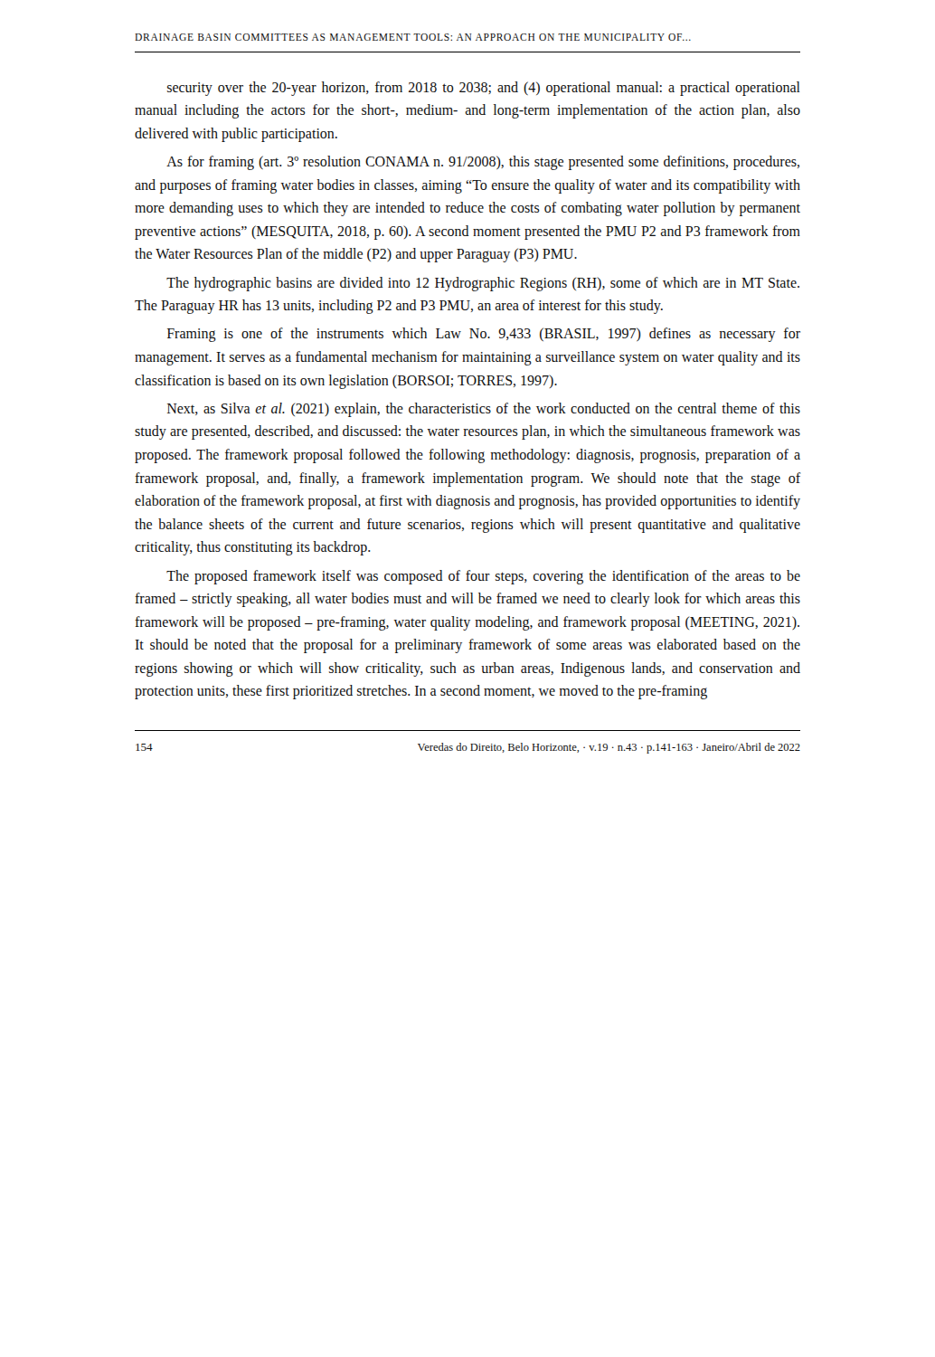Drainage Basin Committees as Management Tools: An Approach on the Municipality of...
security over the 20-year horizon, from 2018 to 2038; and (4) operational manual: a practical operational manual including the actors for the short-, medium- and long-term implementation of the action plan, also delivered with public participation.
As for framing (art. 3º resolution CONAMA n. 91/2008), this stage presented some definitions, procedures, and purposes of framing water bodies in classes, aiming “To ensure the quality of water and its compatibility with more demanding uses to which they are intended to reduce the costs of combating water pollution by permanent preventive actions” (MESQUITA, 2018, p. 60). A second moment presented the PMU P2 and P3 framework from the Water Resources Plan of the middle (P2) and upper Paraguay (P3) PMU.
The hydrographic basins are divided into 12 Hydrographic Regions (RH), some of which are in MT State. The Paraguay HR has 13 units, including P2 and P3 PMU, an area of interest for this study.
Framing is one of the instruments which Law No. 9,433 (BRASIL, 1997) defines as necessary for management. It serves as a fundamental mechanism for maintaining a surveillance system on water quality and its classification is based on its own legislation (BORSOI; TORRES, 1997).
Next, as Silva et al. (2021) explain, the characteristics of the work conducted on the central theme of this study are presented, described, and discussed: the water resources plan, in which the simultaneous framework was proposed. The framework proposal followed the following methodology: diagnosis, prognosis, preparation of a framework proposal, and, finally, a framework implementation program. We should note that the stage of elaboration of the framework proposal, at first with diagnosis and prognosis, has provided opportunities to identify the balance sheets of the current and future scenarios, regions which will present quantitative and qualitative criticality, thus constituting its backdrop.
The proposed framework itself was composed of four steps, covering the identification of the areas to be framed – strictly speaking, all water bodies must and will be framed we need to clearly look for which areas this framework will be proposed – pre-framing, water quality modeling, and framework proposal (MEETING, 2021). It should be noted that the proposal for a preliminary framework of some areas was elaborated based on the regions showing or which will show criticality, such as urban areas, Indigenous lands, and conservation and protection units, these first prioritized stretches. In a second moment, we moved to the pre-framing
154 Veredas do Direito, Belo Horizonte, · v.19 · n.43 · p.141-163 · Janeiro/Abril de 2022